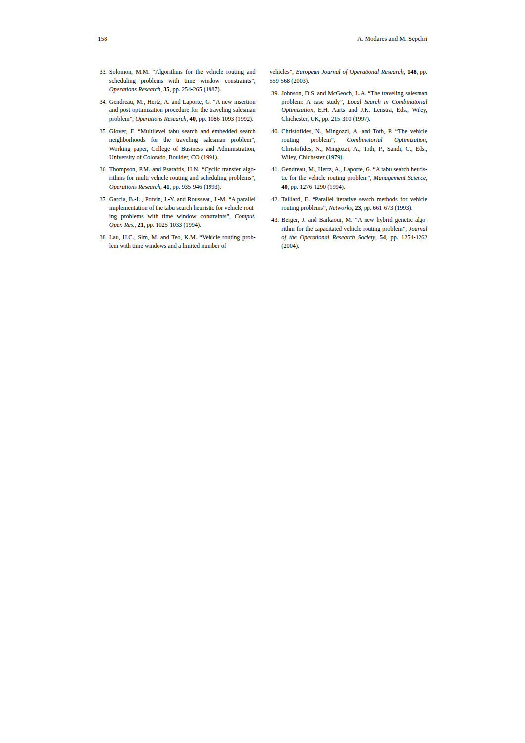158 A. Modares and M. Sepehri
33. Solomon, M.M. “Algorithms for the vehicle routing and scheduling problems with time window constraints”, Operations Research, 35, pp. 254-265 (1987).
34. Gendreau, M., Hertz, A. and Laporte, G. “A new insertion and post-optimization procedure for the traveling salesman problem”, Operations Research, 40, pp. 1086-1093 (1992).
35. Glover, F. “Multilevel tabu search and embedded search neighborhoods for the traveling salesman problem”, Working paper, College of Business and Administration, University of Colorado, Boulder, CO (1991).
36. Thompson, P.M. and Psaraftis, H.N. “Cyclic transfer algorithms for multi-vehicle routing and scheduling problems”, Operations Research, 41, pp. 935-946 (1993).
37. Garcia, B.-L., Potvin, J.-Y. and Rousseau, J.-M. “A parallel implementation of the tabu search heuristic for vehicle routing problems with time window constraints”, Comput. Oper. Res., 21, pp. 1025-1033 (1994).
38. Lau, H.C., Sim, M. and Teo, K.M. “Vehicle routing problem with time windows and a limited number of
vehicles”, European Journal of Operational Research, 148, pp. 559-568 (2003).
39. Johnson, D.S. and McGeoch, L.A. “The traveling salesman problem: A case study”, Local Search in Combinatorial Optimization, E.H. Aarts and J.K. Lenstra, Eds., Wiley, Chichester, UK, pp. 215-310 (1997).
40. Christofides, N., Mingozzi, A. and Toth, P. “The vehicle routing problem”, Combinatorial Optimization, Christofides, N., Mingozzi, A., Toth, P., Sandi, C., Eds., Wiley, Chichester (1979).
41. Gendreau, M., Hertz, A., Laporte, G. “A tabu search heuristic for the vehicle routing problem”, Management Science, 40, pp. 1276-1290 (1994).
42. Taillard, E. “Parallel iterative search methods for vehicle routing problems”, Networks, 23, pp. 661-673 (1993).
43. Berger, J. and Barkaoui, M. “A new hybrid genetic algorithm for the capacitated vehicle routing problem”, Journal of the Operational Research Society, 54, pp. 1254-1262 (2004).